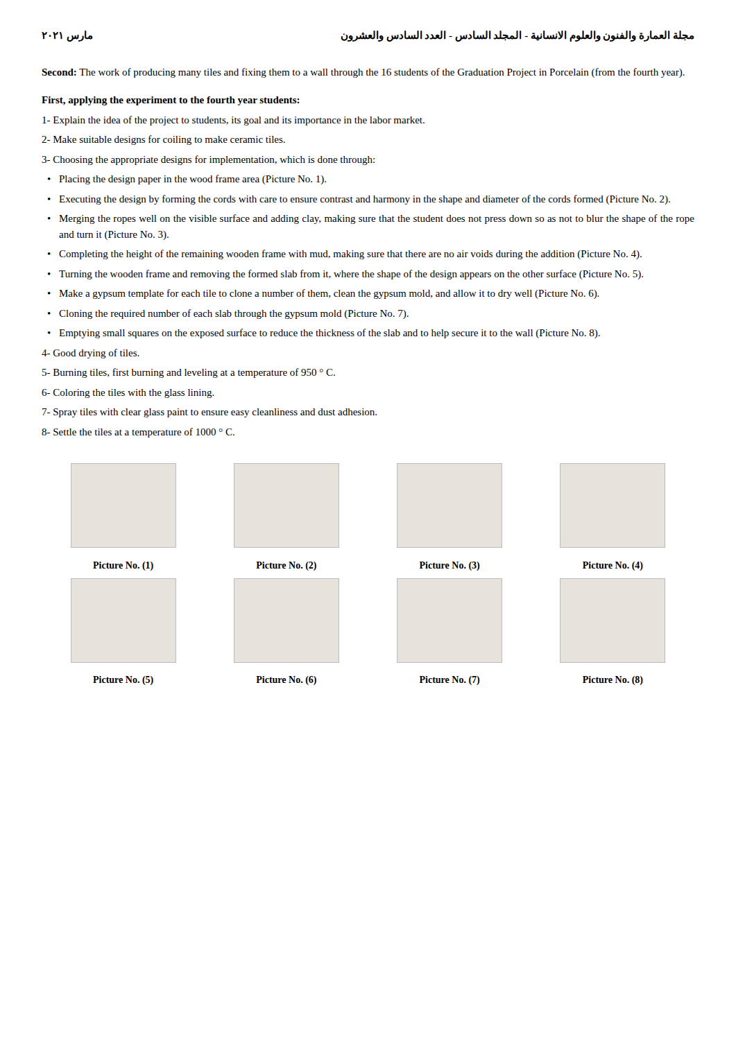مجلة العمارة والفنون والعلوم الانسانية - المجلد السادس - العدد السادس والعشرون مارس ٢٠٢١
Second: The work of producing many tiles and fixing them to a wall through the 16 students of the Graduation Project in Porcelain (from the fourth year).
First, applying the experiment to the fourth year students:
1- Explain the idea of the project to students, its goal and its importance in the labor market.
2- Make suitable designs for coiling to make ceramic tiles.
3- Choosing the appropriate designs for implementation, which is done through:
Placing the design paper in the wood frame area (Picture No. 1).
Executing the design by forming the cords with care to ensure contrast and harmony in the shape and diameter of the cords formed (Picture No. 2).
Merging the ropes well on the visible surface and adding clay, making sure that the student does not press down so as not to blur the shape of the rope and turn it (Picture No. 3).
Completing the height of the remaining wooden frame with mud, making sure that there are no air voids during the addition (Picture No. 4).
Turning the wooden frame and removing the formed slab from it, where the shape of the design appears on the other surface (Picture No. 5).
Make a gypsum template for each tile to clone a number of them, clean the gypsum mold, and allow it to dry well (Picture No. 6).
Cloning the required number of each slab through the gypsum mold (Picture No. 7).
Emptying small squares on the exposed surface to reduce the thickness of the slab and to help secure it to the wall (Picture No. 8).
4- Good drying of tiles.
5- Burning tiles, first burning and leveling at a temperature of 950 ° C.
6- Coloring the tiles with the glass lining.
7- Spray tiles with clear glass paint to ensure easy cleanliness and dust adhesion.
8- Settle the tiles at a temperature of 1000 ° C.
| Picture No. (1) | Picture No. (2) | Picture No. (3) | Picture No. (4) |
| Picture No. (5) | Picture No. (6) | Picture No. (7) | Picture No. (8) |